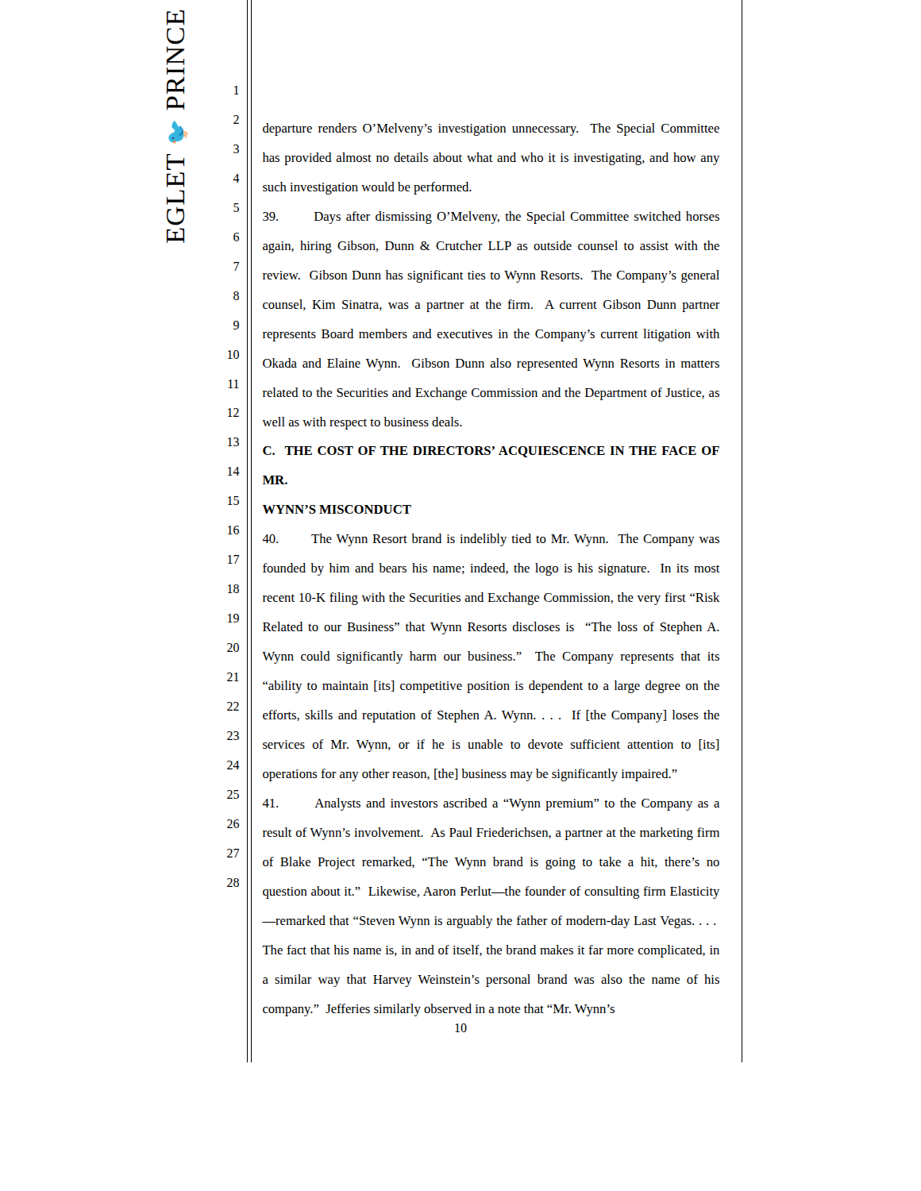1
2
3
4
5
6
7
8
9
10
11
12
13
14
15
16
17
18
19
20
21
22
23
24
25
26
27
28
EGLET 🐦 PRINCE
departure renders O’Melveny’s investigation unnecessary. The Special Committee has provided almost no details about what and who it is investigating, and how any such investigation would be performed.
39. Days after dismissing O’Melveny, the Special Committee switched horses again, hiring Gibson, Dunn & Crutcher LLP as outside counsel to assist with the review. Gibson Dunn has significant ties to Wynn Resorts. The Company’s general counsel, Kim Sinatra, was a partner at the firm. A current Gibson Dunn partner represents Board members and executives in the Company’s current litigation with Okada and Elaine Wynn. Gibson Dunn also represented Wynn Resorts in matters related to the Securities and Exchange Commission and the Department of Justice, as well as with respect to business deals.
C. THE COST OF THE DIRECTORS’ ACQUIESCENCE IN THE FACE OF MR.
WYNN’S MISCONDUCT
40. The Wynn Resort brand is indelibly tied to Mr. Wynn. The Company was founded by him and bears his name; indeed, the logo is his signature. In its most recent 10-K filing with the Securities and Exchange Commission, the very first “Risk Related to our Business” that Wynn Resorts discloses is “The loss of Stephen A. Wynn could significantly harm our business.” The Company represents that its “ability to maintain [its] competitive position is dependent to a large degree on the efforts, skills and reputation of Stephen A. Wynn. . . . If [the Company] loses the services of Mr. Wynn, or if he is unable to devote sufficient attention to [its] operations for any other reason, [the] business may be significantly impaired.”
41. Analysts and investors ascribed a “Wynn premium” to the Company as a result of Wynn’s involvement. As Paul Friederichsen, a partner at the marketing firm of Blake Project remarked, “The Wynn brand is going to take a hit, there’s no question about it.” Likewise, Aaron Perlut—the founder of consulting firm Elasticity—remarked that “Steven Wynn is arguably the father of modern-day Last Vegas. . . . The fact that his name is, in and of itself, the brand makes it far more complicated, in a similar way that Harvey Weinstein’s personal brand was also the name of his company.” Jefferies similarly observed in a note that “Mr. Wynn’s
10